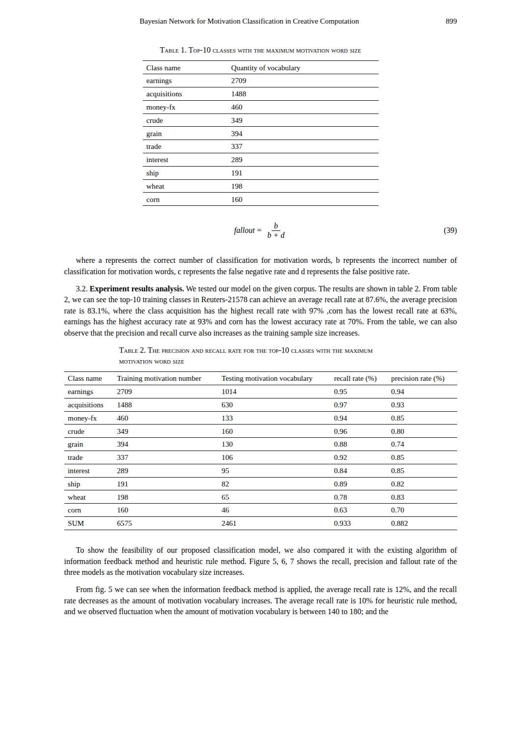Bayesian Network for Motivation Classification in Creative Computation
899
Table 1. Top-10 classes with the maximum motivation word size
| Class name | Quantity of vocabulary |
| --- | --- |
| earnings | 2709 |
| acquisitions | 1488 |
| money-fx | 460 |
| crude | 349 |
| grain | 394 |
| trade | 337 |
| interest | 289 |
| ship | 191 |
| wheat | 198 |
| corn | 160 |
fallout = b b + d
(39)
where a represents the correct number of classification for motivation words, b represents the incorrect number of classification for motivation words, c represents the false negative rate and d represents the false positive rate.
3.2. Experiment results analysis. We tested our model on the given corpus. The results are shown in table 2. From table 2, we can see the top-10 training classes in Reuters-21578 can achieve an average recall rate at 87.6%, the average precision rate is 83.1%, where the class acquisition has the highest recall rate with 97% ,corn has the lowest recall rate at 63%, earnings has the highest accuracy rate at 93% and corn has the lowest accuracy rate at 70%. From the table, we can also observe that the precision and recall curve also increases as the training sample size increases.
Table 2. The precision and recall rate for the top-10 classes with the maximum motivation word size
| Class name | Training motivation number | Testing motivation vocabulary | recall rate (%) | precision rate (%) |
| --- | --- | --- | --- | --- |
| earnings | 2709 | 1014 | 0.95 | 0.94 |
| acquisitions | 1488 | 630 | 0.97 | 0.93 |
| money-fx | 460 | 133 | 0.94 | 0.85 |
| crude | 349 | 160 | 0.96 | 0.80 |
| grain | 394 | 130 | 0.88 | 0.74 |
| trade | 337 | 106 | 0.92 | 0.85 |
| interest | 289 | 95 | 0.84 | 0.85 |
| ship | 191 | 82 | 0.89 | 0.82 |
| wheat | 198 | 65 | 0.78 | 0.83 |
| corn | 160 | 46 | 0.63 | 0.70 |
| SUM | 6575 | 2461 | 0.933 | 0.882 |
To show the feasibility of our proposed classification model, we also compared it with the existing algorithm of information feedback method and heuristic rule method. Figure 5, 6, 7 shows the recall, precision and fallout rate of the three models as the motivation vocabulary size increases.
From fig. 5 we can see when the information feedback method is applied, the average recall rate is 12%, and the recall rate decreases as the amount of motivation vocabulary increases. The average recall rate is 10% for heuristic rule method, and we observed fluctuation when the amount of motivation vocabulary is between 140 to 180; and the